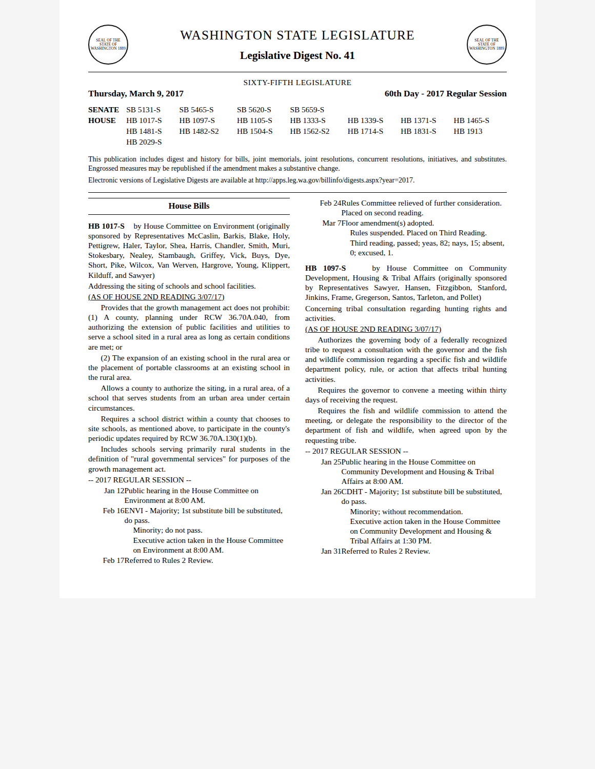SEAL OF THE STATE OF WASHINGTON 1889
WASHINGTON STATE LEGISLATURE
Legislative Digest No. 41
SEAL OF THE STATE OF WASHINGTON 1889
SIXTY-FIFTH LEGISLATURE
Thursday, March 9, 2017 60th Day - 2017 Regular Session
| SENATE | SB 5131-S | SB 5465-S | SB 5620-S | SB 5659-S | | | |
| HOUSE | HB 1017-S | HB 1097-S | HB 1105-S | HB 1333-S | HB 1339-S | HB 1371-S | HB 1465-S |
| HB 1481-S | HB 1482-S2 | HB 1504-S | HB 1562-S2 | HB 1714-S | HB 1831-S | HB 1913 |
| HB 2029-S | | | | | | |
This publication includes digest and history for bills, joint memorials, joint resolutions, concurrent resolutions, initiatives, and substitutes. Engrossed measures may be republished if the amendment makes a substantive change.
Electronic versions of Legislative Digests are available at http://apps.leg.wa.gov/billinfo/digests.aspx?year=2017.
House Bills
HB 1017-S by House Committee on Environment (originally sponsored by Representatives McCaslin, Barkis, Blake, Holy, Pettigrew, Haler, Taylor, Shea, Harris, Chandler, Smith, Muri, Stokesbary, Nealey, Stambaugh, Griffey, Vick, Buys, Dye, Short, Pike, Wilcox, Van Werven, Hargrove, Young, Klippert, Kilduff, and Sawyer)
Addressing the siting of schools and school facilities.
(AS OF HOUSE 2ND READING 3/07/17)
Provides that the growth management act does not prohibit: (1) A county, planning under RCW 36.70A.040, from authorizing the extension of public facilities and utilities to serve a school sited in a rural area as long as certain conditions are met; or
(2) The expansion of an existing school in the rural area or the placement of portable classrooms at an existing school in the rural area.
Allows a county to authorize the siting, in a rural area, of a school that serves students from an urban area under certain circumstances.
Requires a school district within a county that chooses to site schools, as mentioned above, to participate in the county's periodic updates required by RCW 36.70A.130(1)(b).
Includes schools serving primarily rural students in the definition of "rural governmental services" for purposes of the growth management act.
-- 2017 REGULAR SESSION --
| Jan 12 | Public hearing in the House Committee on Environment at 8:00 AM. |
| Feb 16 | ENVI - Majority; 1st substitute bill be substituted, do pass. Minority; do not pass. Executive action taken in the House Committee on Environment at 8:00 AM. |
| Feb 17 | Referred to Rules 2 Review. |
| Feb 24 | Rules Committee relieved of further consideration. Placed on second reading. |
| Mar 7 | Floor amendment(s) adopted. Rules suspended. Placed on Third Reading. Third reading, passed; yeas, 82; nays, 15; absent, 0; excused, 1. |
HB 1097-S by House Committee on Community Development, Housing & Tribal Affairs (originally sponsored by Representatives Sawyer, Hansen, Fitzgibbon, Stanford, Jinkins, Frame, Gregerson, Santos, Tarleton, and Pollet)
Concerning tribal consultation regarding hunting rights and activities.
(AS OF HOUSE 2ND READING 3/07/17)
Authorizes the governing body of a federally recognized tribe to request a consultation with the governor and the fish and wildlife commission regarding a specific fish and wildlife department policy, rule, or action that affects tribal hunting activities.
Requires the governor to convene a meeting within thirty days of receiving the request.
Requires the fish and wildlife commission to attend the meeting, or delegate the responsibility to the director of the department of fish and wildlife, when agreed upon by the requesting tribe.
-- 2017 REGULAR SESSION --
| Jan 25 | Public hearing in the House Committee on Community Development and Housing & Tribal Affairs at 8:00 AM. |
| Jan 26 | CDHT - Majority; 1st substitute bill be substituted, do pass. Minority; without recommendation. Executive action taken in the House Committee on Community Development and Housing & Tribal Affairs at 1:30 PM. |
| Jan 31 | Referred to Rules 2 Review. |